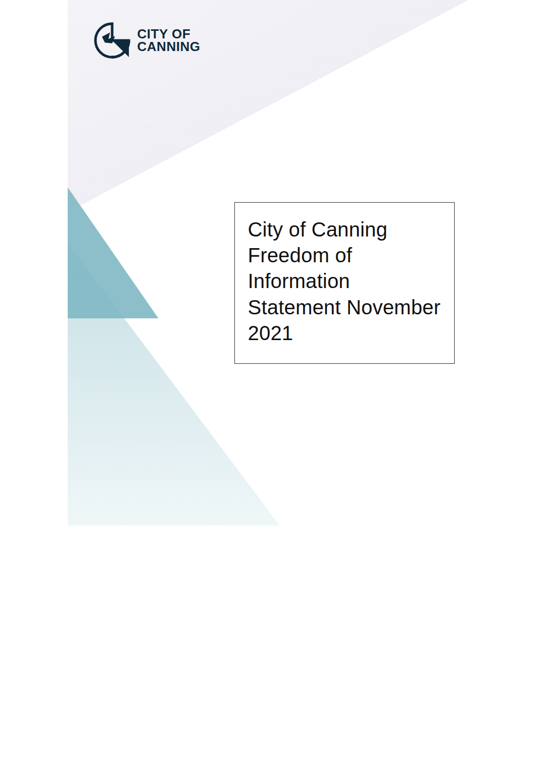City of Canning logo
City of Canning
City of Canning Freedom of Information Statement November 2021